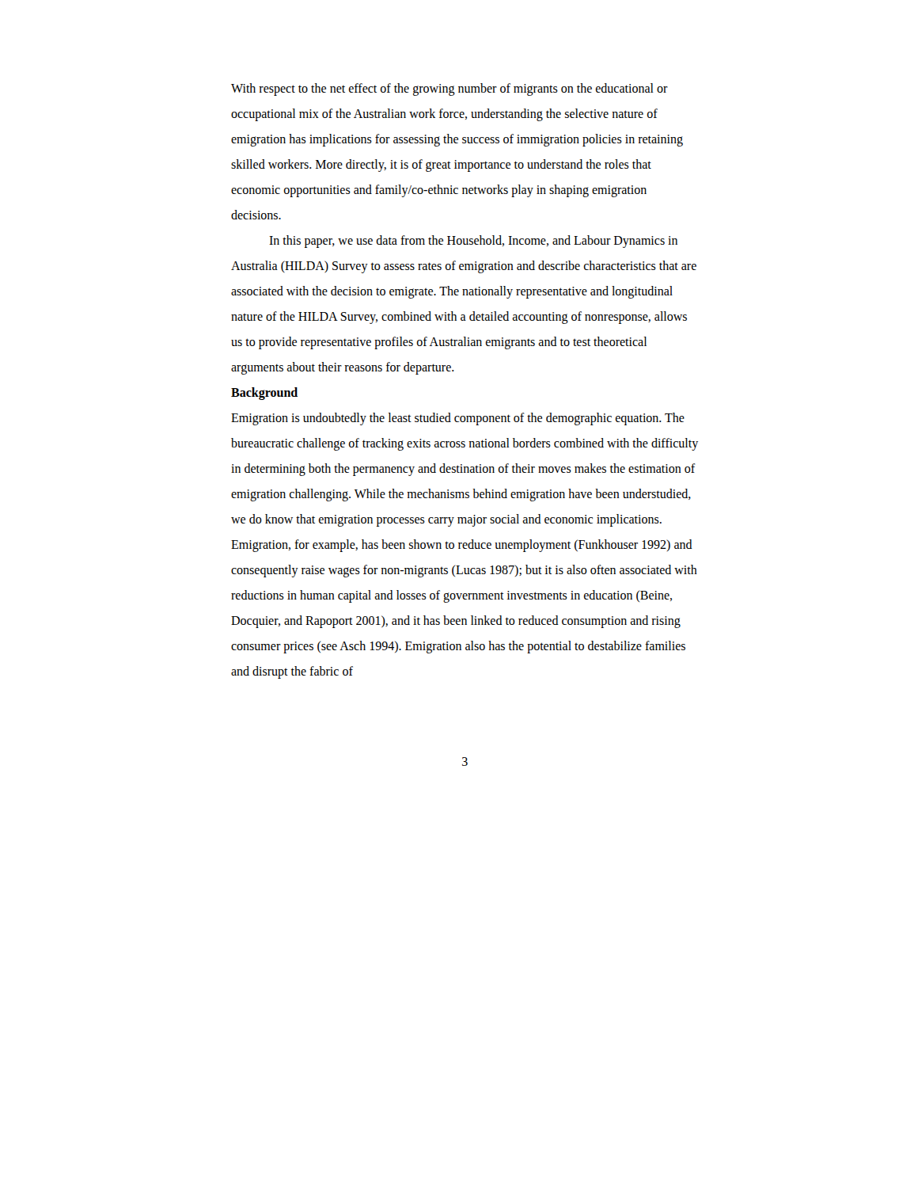With respect to the net effect of the growing number of migrants on the educational or occupational mix of the Australian work force, understanding the selective nature of emigration has implications for assessing the success of immigration policies in retaining skilled workers. More directly, it is of great importance to understand the roles that economic opportunities and family/co-ethnic networks play in shaping emigration decisions.
In this paper, we use data from the Household, Income, and Labour Dynamics in Australia (HILDA) Survey to assess rates of emigration and describe characteristics that are associated with the decision to emigrate. The nationally representative and longitudinal nature of the HILDA Survey, combined with a detailed accounting of nonresponse, allows us to provide representative profiles of Australian emigrants and to test theoretical arguments about their reasons for departure.
Background
Emigration is undoubtedly the least studied component of the demographic equation. The bureaucratic challenge of tracking exits across national borders combined with the difficulty in determining both the permanency and destination of their moves makes the estimation of emigration challenging. While the mechanisms behind emigration have been understudied, we do know that emigration processes carry major social and economic implications. Emigration, for example, has been shown to reduce unemployment (Funkhouser 1992) and consequently raise wages for non-migrants (Lucas 1987); but it is also often associated with reductions in human capital and losses of government investments in education (Beine, Docquier, and Rapoport 2001), and it has been linked to reduced consumption and rising consumer prices (see Asch 1994). Emigration also has the potential to destabilize families and disrupt the fabric of
3